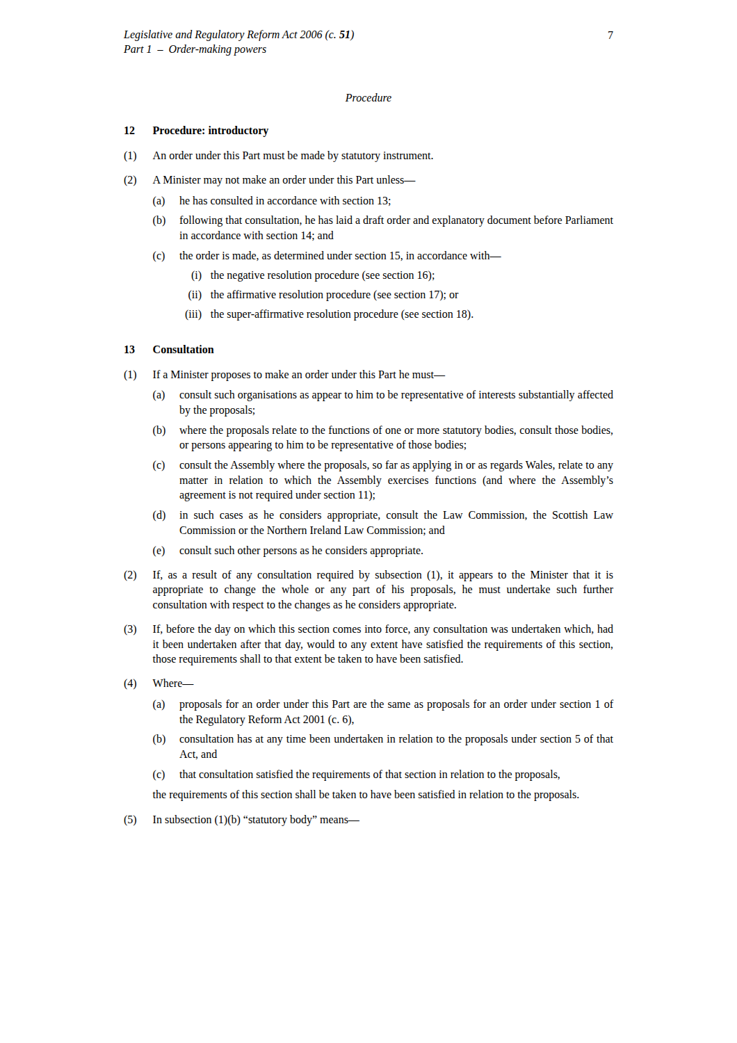Legislative and Regulatory Reform Act 2006 (c. 51)
Part 1 – Order-making powers
7
Procedure
12 Procedure: introductory
(1) An order under this Part must be made by statutory instrument.
(2) A Minister may not make an order under this Part unless—
(a) he has consulted in accordance with section 13;
(b) following that consultation, he has laid a draft order and explanatory document before Parliament in accordance with section 14; and
(c) the order is made, as determined under section 15, in accordance with—
(i) the negative resolution procedure (see section 16);
(ii) the affirmative resolution procedure (see section 17); or
(iii) the super-affirmative resolution procedure (see section 18).
13 Consultation
(1) If a Minister proposes to make an order under this Part he must—
(a) consult such organisations as appear to him to be representative of interests substantially affected by the proposals;
(b) where the proposals relate to the functions of one or more statutory bodies, consult those bodies, or persons appearing to him to be representative of those bodies;
(c) consult the Assembly where the proposals, so far as applying in or as regards Wales, relate to any matter in relation to which the Assembly exercises functions (and where the Assembly’s agreement is not required under section 11);
(d) in such cases as he considers appropriate, consult the Law Commission, the Scottish Law Commission or the Northern Ireland Law Commission; and
(e) consult such other persons as he considers appropriate.
(2) If, as a result of any consultation required by subsection (1), it appears to the Minister that it is appropriate to change the whole or any part of his proposals, he must undertake such further consultation with respect to the changes as he considers appropriate.
(3) If, before the day on which this section comes into force, any consultation was undertaken which, had it been undertaken after that day, would to any extent have satisfied the requirements of this section, those requirements shall to that extent be taken to have been satisfied.
(4) Where—
(a) proposals for an order under this Part are the same as proposals for an order under section 1 of the Regulatory Reform Act 2001 (c. 6),
(b) consultation has at any time been undertaken in relation to the proposals under section 5 of that Act, and
(c) that consultation satisfied the requirements of that section in relation to the proposals,
the requirements of this section shall be taken to have been satisfied in relation to the proposals.
(5) In subsection (1)(b) “statutory body” means—